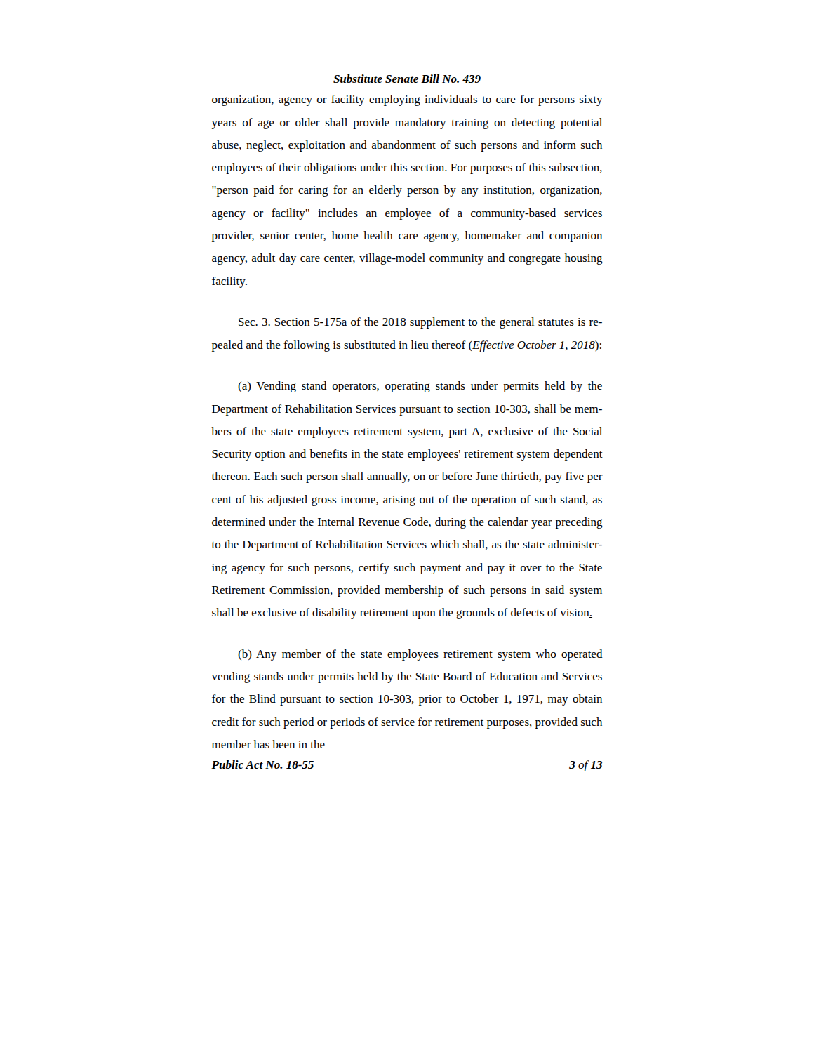Substitute Senate Bill No. 439
organization, agency or facility employing individuals to care for persons sixty years of age or older shall provide mandatory training on detecting potential abuse, neglect, exploitation and abandonment of such persons and inform such employees of their obligations under this section. For purposes of this subsection, "person paid for caring for an elderly person by any institution, organization, agency or facility" includes an employee of a community-based services provider, senior center, home health care agency, homemaker and companion agency, adult day care center, village-model community and congregate housing facility.
Sec. 3. Section 5-175a of the 2018 supplement to the general statutes is repealed and the following is substituted in lieu thereof (Effective October 1, 2018):
(a) Vending stand operators, operating stands under permits held by the Department of Rehabilitation Services pursuant to section 10-303, shall be members of the state employees retirement system, part A, exclusive of the Social Security option and benefits in the state employees' retirement system dependent thereon. Each such person shall annually, on or before June thirtieth, pay five per cent of his adjusted gross income, arising out of the operation of such stand, as determined under the Internal Revenue Code, during the calendar year preceding to the Department of Rehabilitation Services which shall, as the state administering agency for such persons, certify such payment and pay it over to the State Retirement Commission, provided membership of such persons in said system shall be exclusive of disability retirement upon the grounds of defects of vision.
(b) Any member of the state employees retirement system who operated vending stands under permits held by the State Board of Education and Services for the Blind pursuant to section 10-303, prior to October 1, 1971, may obtain credit for such period or periods of service for retirement purposes, provided such member has been in the
Public Act No. 18-55 3 of 13